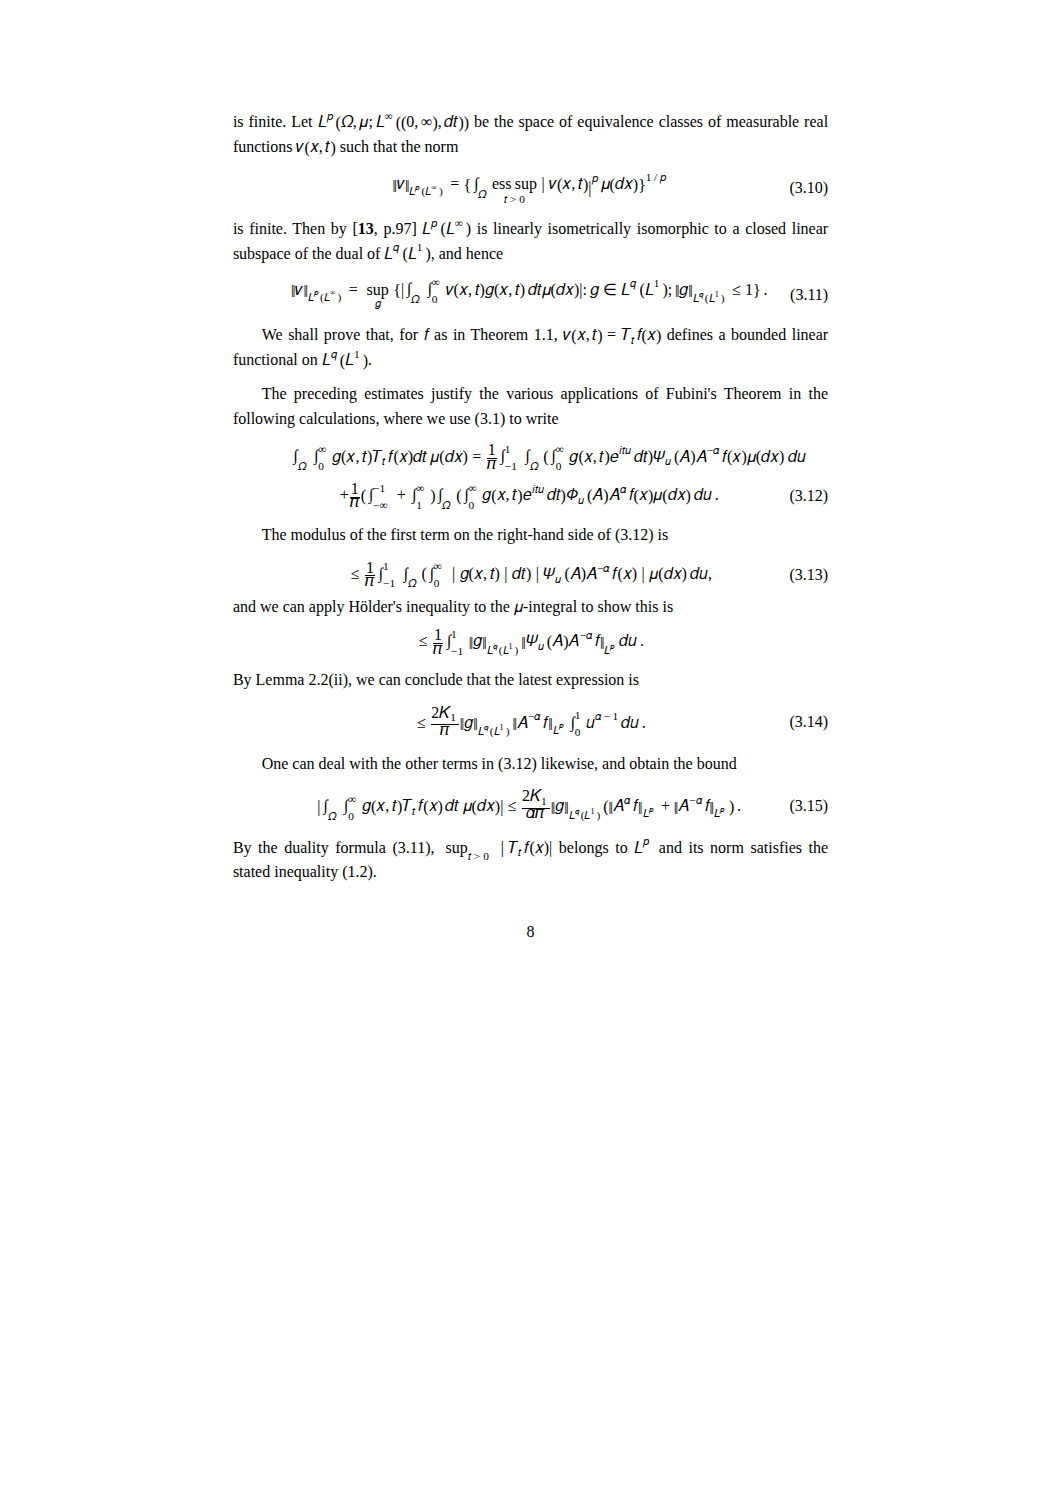is finite. Let Lp(Ω,μ;L∞((0,∞),dt)) be the space of equivalence classes of measurable real functions v(x,t) such that the norm
‖v‖Lp(L∞) = { ∫Ω ess supt>0 |v(x,t)|p μ(dx) } 1/p
(3.10)
is finite. Then by [13, p.97] Lp(L∞) is linearly isometrically isomorphic to a closed linear subspace of the dual of Lq(L1), and hence
‖v‖Lp(L∞) = supg { | ∫Ω ∫0∞ v(x,t) g(x,t) dt μ(dx) | : g∈Lq(L1) ; ‖g‖Lq(L1) ≤1 } .
(3.11)
We shall prove that, for f as in Theorem 1.1, v(x,t)=Ttf(x) defines a bounded linear functional on Lq(L1).
The preceding estimates justify the various applications of Fubini's Theorem in the following calculations, where we use (3.1) to write
∫Ω ∫0∞ g(x,t) Ttf(x) dt μ(dx) = 1π ∫−11 ∫Ω ( ∫0∞ g(x,t) eitu dt ) Ψu(A) A−α f(x) μ(dx) du
+ 1π ( ∫−∞−1 + ∫1∞ ) ∫Ω ( ∫0∞ g(x,t) eitu dt ) Φu(A) Aα f(x) μ(dx) du . (3.12)
The modulus of the first term on the right-hand side of (3.12) is
≤ 1π ∫−11 ∫Ω ( ∫0∞ |g(x,t)| dt ) | Ψu(A) A−α f(x) | μ(dx) du ,
(3.13)
and we can apply Hölder's inequality to the μ-integral to show this is
≤ 1π ∫−11 ‖g‖Lq(L1) ‖Ψu(A)A−αf‖Lp du .
By Lemma 2.2(ii), we can conclude that the latest expression is
≤ 2K1π ‖g‖Lq(L1) ‖A−αf‖Lp ∫01 uα−1 du .
(3.14)
One can deal with the other terms in (3.12) likewise, and obtain the bound
| ∫Ω ∫0∞ g(x,t) Ttf(x) dt μ(dx) | ≤ 2K1απ ‖g‖Lq(L1) ( ‖Aαf‖Lp + ‖A−αf‖Lp ) .
(3.15)
By the duality formula (3.11), supt>0|Ttf(x)| belongs to Lp and its norm satisfies the stated inequality (1.2).
8